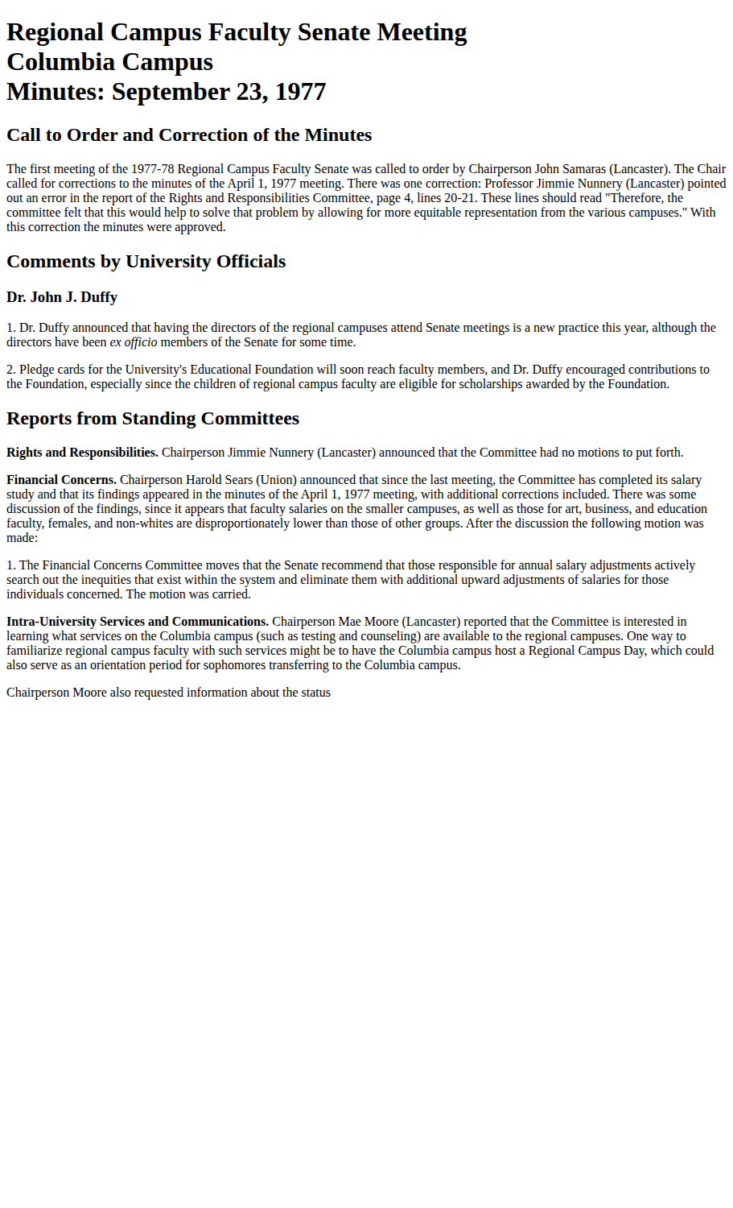Regional Campus Faculty Senate Meeting
Columbia Campus
Minutes: September 23, 1977
Call to Order and Correction of the Minutes
The first meeting of the 1977-78 Regional Campus Faculty Senate was called to order by Chairperson John Samaras (Lancaster). The Chair called for corrections to the minutes of the April 1, 1977 meeting. There was one correction: Professor Jimmie Nunnery (Lancaster) pointed out an error in the report of the Rights and Responsibilities Committee, page 4, lines 20-21. These lines should read "Therefore, the committee felt that this would help to solve that problem by allowing for more equitable representation from the various campuses." With this correction the minutes were approved.
Comments by University Officials
Dr. John J. Duffy
1. Dr. Duffy announced that having the directors of the regional campuses attend Senate meetings is a new practice this year, although the directors have been ex officio members of the Senate for some time.
2. Pledge cards for the University's Educational Foundation will soon reach faculty members, and Dr. Duffy encouraged contributions to the Foundation, especially since the children of regional campus faculty are eligible for scholarships awarded by the Foundation.
Reports from Standing Committees
Rights and Responsibilities. Chairperson Jimmie Nunnery (Lancaster) announced that the Committee had no motions to put forth.
Financial Concerns. Chairperson Harold Sears (Union) announced that since the last meeting, the Committee has completed its salary study and that its findings appeared in the minutes of the April 1, 1977 meeting, with additional corrections included. There was some discussion of the findings, since it appears that faculty salaries on the smaller campuses, as well as those for art, business, and education faculty, females, and non-whites are disproportionately lower than those of other groups. After the discussion the following motion was made:
1. The Financial Concerns Committee moves that the Senate recommend that those responsible for annual salary adjustments actively search out the inequities that exist within the system and eliminate them with additional upward adjustments of salaries for those individuals concerned. The motion was carried.
Intra-University Services and Communications. Chairperson Mae Moore (Lancaster) reported that the Committee is interested in learning what services on the Columbia campus (such as testing and counseling) are available to the regional campuses. One way to familiarize regional campus faculty with such services might be to have the Columbia campus host a Regional Campus Day, which could also serve as an orientation period for sophomores transferring to the Columbia campus.
Chairperson Moore also requested information about the status